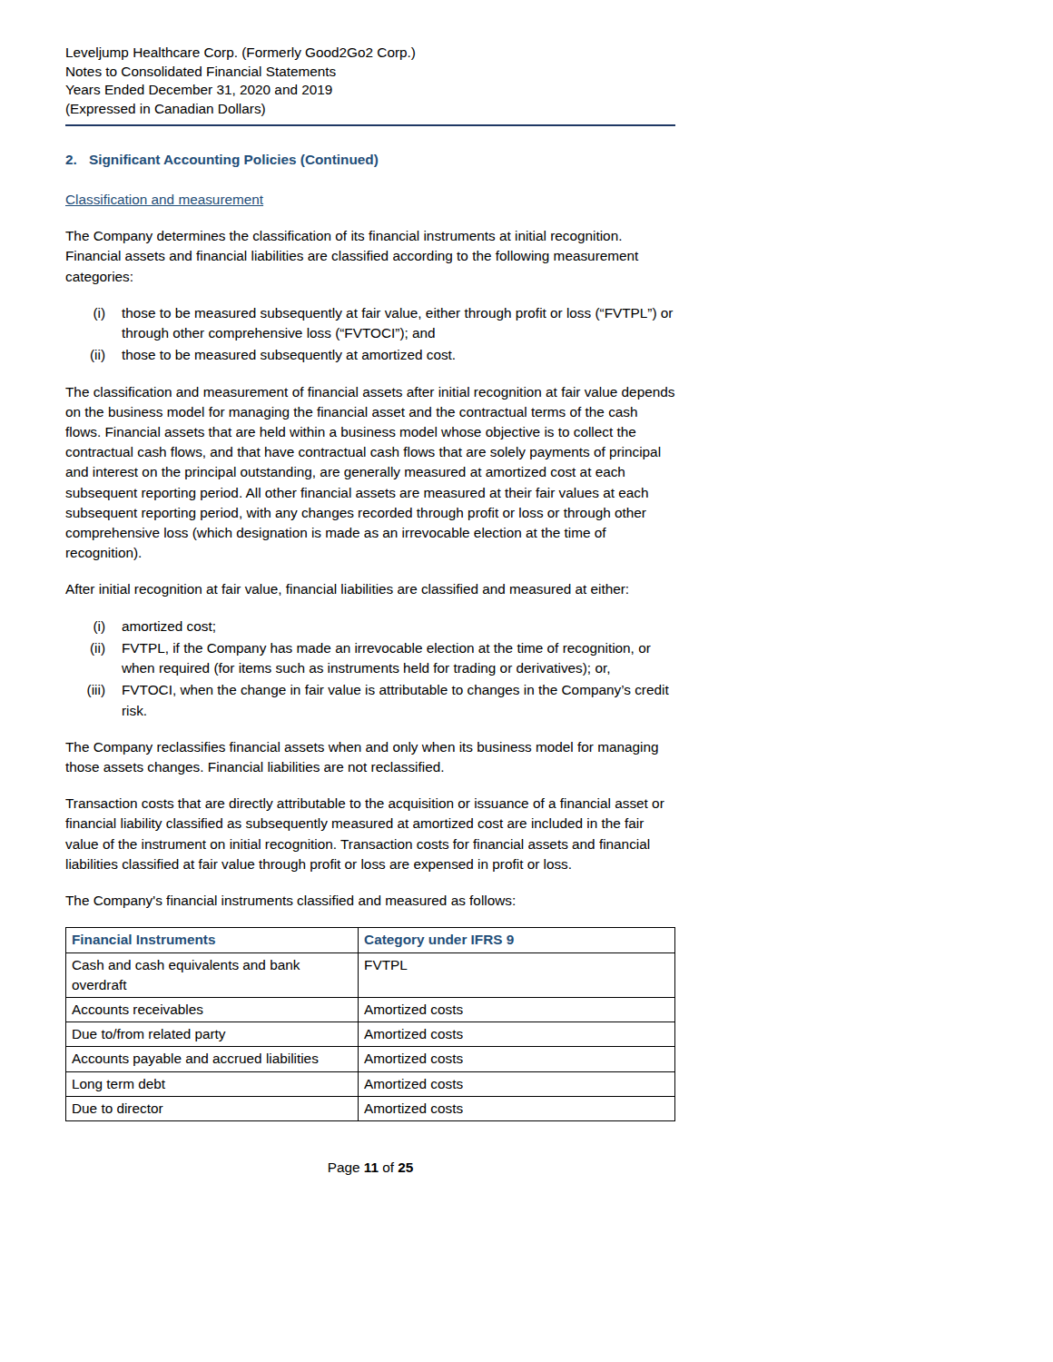Leveljump Healthcare Corp. (Formerly Good2Go2 Corp.)
Notes to Consolidated Financial Statements
Years Ended December 31, 2020 and 2019
(Expressed in Canadian Dollars)
2. Significant Accounting Policies (Continued)
Classification and measurement
The Company determines the classification of its financial instruments at initial recognition. Financial assets and financial liabilities are classified according to the following measurement categories:
(i) those to be measured subsequently at fair value, either through profit or loss (“FVTPL”) or through other comprehensive loss (“FVTOCI”); and
(ii) those to be measured subsequently at amortized cost.
The classification and measurement of financial assets after initial recognition at fair value depends on the business model for managing the financial asset and the contractual terms of the cash flows. Financial assets that are held within a business model whose objective is to collect the contractual cash flows, and that have contractual cash flows that are solely payments of principal and interest on the principal outstanding, are generally measured at amortized cost at each subsequent reporting period. All other financial assets are measured at their fair values at each subsequent reporting period, with any changes recorded through profit or loss or through other comprehensive loss (which designation is made as an irrevocable election at the time of recognition).
After initial recognition at fair value, financial liabilities are classified and measured at either:
(i) amortized cost;
(ii) FVTPL, if the Company has made an irrevocable election at the time of recognition, or when required (for items such as instruments held for trading or derivatives); or,
(iii) FVTOCI, when the change in fair value is attributable to changes in the Company’s credit risk.
The Company reclassifies financial assets when and only when its business model for managing those assets changes. Financial liabilities are not reclassified.
Transaction costs that are directly attributable to the acquisition or issuance of a financial asset or financial liability classified as subsequently measured at amortized cost are included in the fair value of the instrument on initial recognition. Transaction costs for financial assets and financial liabilities classified at fair value through profit or loss are expensed in profit or loss.
The Company's financial instruments classified and measured as follows:
| Financial Instruments | Category under IFRS 9 |
| --- | --- |
| Cash and cash equivalents and bank overdraft | FVTPL |
| Accounts receivables | Amortized costs |
| Due to/from related party | Amortized costs |
| Accounts payable and accrued liabilities | Amortized costs |
| Long term debt | Amortized costs |
| Due to director | Amortized costs |
Page 11 of 25